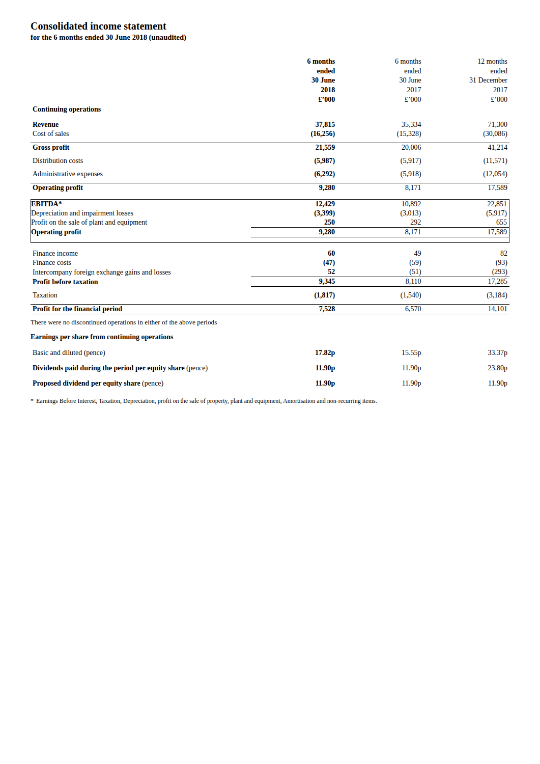Consolidated income statement
for the 6 months ended 30 June 2018 (unaudited)
| | 6 months | 6 months | 12 months |
| | ended | ended | ended |
| | 30 June | 30 June | 31 December |
| | 2018 | 2017 | 2017 |
| | £’000 | £’000 | £’000 |
| Continuing operations | | | |
| Revenue | 37,815 | 35,334 | 71,300 |
| Cost of sales | (16,256) | (15,328) | (30,086) |
| Gross profit | 21,559 | 20,006 | 41,214 |
| Distribution costs | (5,987) | (5,917) | (11,571) |
| Administrative expenses | (6,292) | (5,918) | (12,054) |
| Operating profit | 9,280 | 8,171 | 17,589 |
| EBITDA* | 12,429 | 10,892 | 22,851 |
| Depreciation and impairment losses | (3,399) | (3,013) | (5,917) |
| Profit on the sale of plant and equipment | 250 | 292 | 655 |
| Operating profit | 9,280 | 8,171 | 17,589 |
| Finance income | 60 | 49 | 82 |
| Finance costs | (47) | (59) | (93) |
| Intercompany foreign exchange gains and losses | 52 | (51) | (293) |
| Profit before taxation | 9,345 | 8,110 | 17,285 |
| Taxation | (1,817) | (1,540) | (3,184) |
| Profit for the financial period | 7,528 | 6,570 | 14,101 |
There were no discontinued operations in either of the above periods
Earnings per share from continuing operations
| Basic and diluted (pence) | 17.82p | 15.55p | 33.37p |
| Dividends paid during the period per equity share (pence) | 11.90p | 11.90p | 23.80p |
| Proposed dividend per equity share (pence) | 11.90p | 11.90p | 11.90p |
* Earnings Before Interest, Taxation, Depreciation, profit on the sale of property, plant and equipment, Amortisation and non-recurring items.